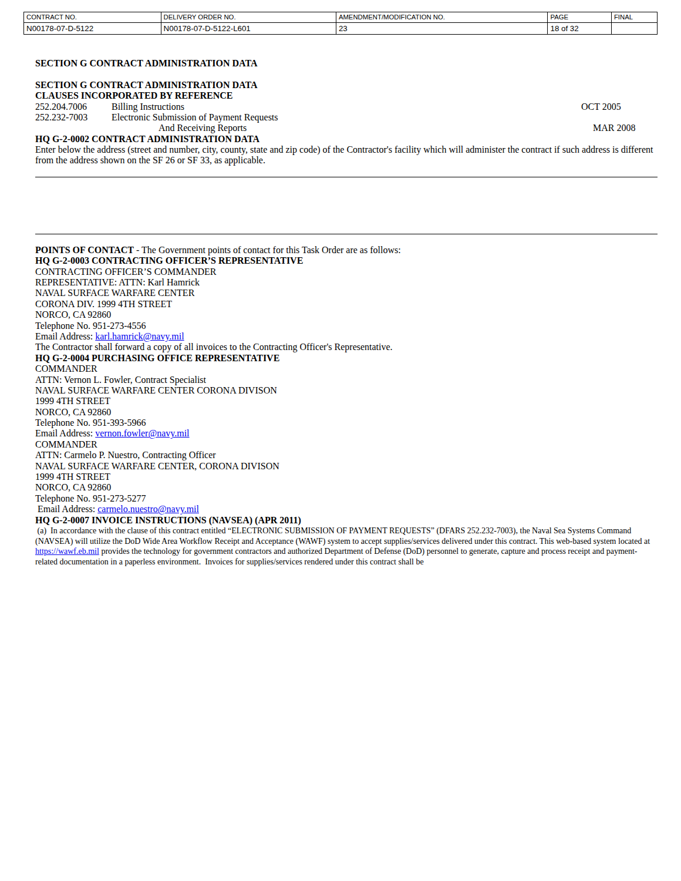| CONTRACT NO. | DELIVERY ORDER NO. | AMENDMENT/MODIFICATION NO. | PAGE | FINAL |
| N00178-07-D-5122 | N00178-07-D-5122-L601 | 23 | 18 of 32 | |
SECTION G CONTRACT ADMINISTRATION DATA
SECTION G CONTRACT ADMINISTRATION DATA
CLAUSES INCORPORATED BY REFERENCE
252.204.7006 Billing Instructions OCT 2005
252.232-7003 Electronic Submission of Payment Requests
And Receiving Reports MAR 2008
HQ G-2-0002 CONTRACT ADMINISTRATION DATA
Enter below the address (street and number, city, county, state and zip code) of the Contractor's facility which will administer the contract if such address is different from the address shown on the SF 26 or SF 33, as applicable.
POINTS OF CONTACT - The Government points of contact for this Task Order are as follows:
HQ G-2-0003 CONTRACTING OFFICER’S REPRESENTATIVE
CONTRACTING OFFICER’S COMMANDER
REPRESENTATIVE: ATTN: Karl Hamrick
NAVAL SURFACE WARFARE CENTER
CORONA DIV. 1999 4TH STREET
NORCO, CA 92860
Telephone No. 951-273-4556
Email Address: karl.hamrick@navy.mil
The Contractor shall forward a copy of all invoices to the Contracting Officer's Representative.
HQ G-2-0004 PURCHASING OFFICE REPRESENTATIVE
COMMANDER
ATTN: Vernon L. Fowler, Contract Specialist
NAVAL SURFACE WARFARE CENTER CORONA DIVISON
1999 4TH STREET
NORCO, CA 92860
Telephone No. 951-393-5966
Email Address: vernon.fowler@navy.mil
COMMANDER
ATTN: Carmelo P. Nuestro, Contracting Officer
NAVAL SURFACE WARFARE CENTER, CORONA DIVISON
1999 4TH STREET
NORCO, CA 92860
Telephone No. 951-273-5277
Email Address: carmelo.nuestro@navy.mil
HQ G-2-0007 INVOICE INSTRUCTIONS (NAVSEA) (APR 2011)
(a) In accordance with the clause of this contract entitled “ELECTRONIC SUBMISSION OF PAYMENT REQUESTS” (DFARS 252.232-7003), the Naval Sea Systems Command (NAVSEA) will utilize the DoD Wide Area Workflow Receipt and Acceptance (WAWF) system to accept supplies/services delivered under this contract. This web-based system located at https://wawf.eb.mil provides the technology for government contractors and authorized Department of Defense (DoD) personnel to generate, capture and process receipt and payment-related documentation in a paperless environment. Invoices for supplies/services rendered under this contract shall be